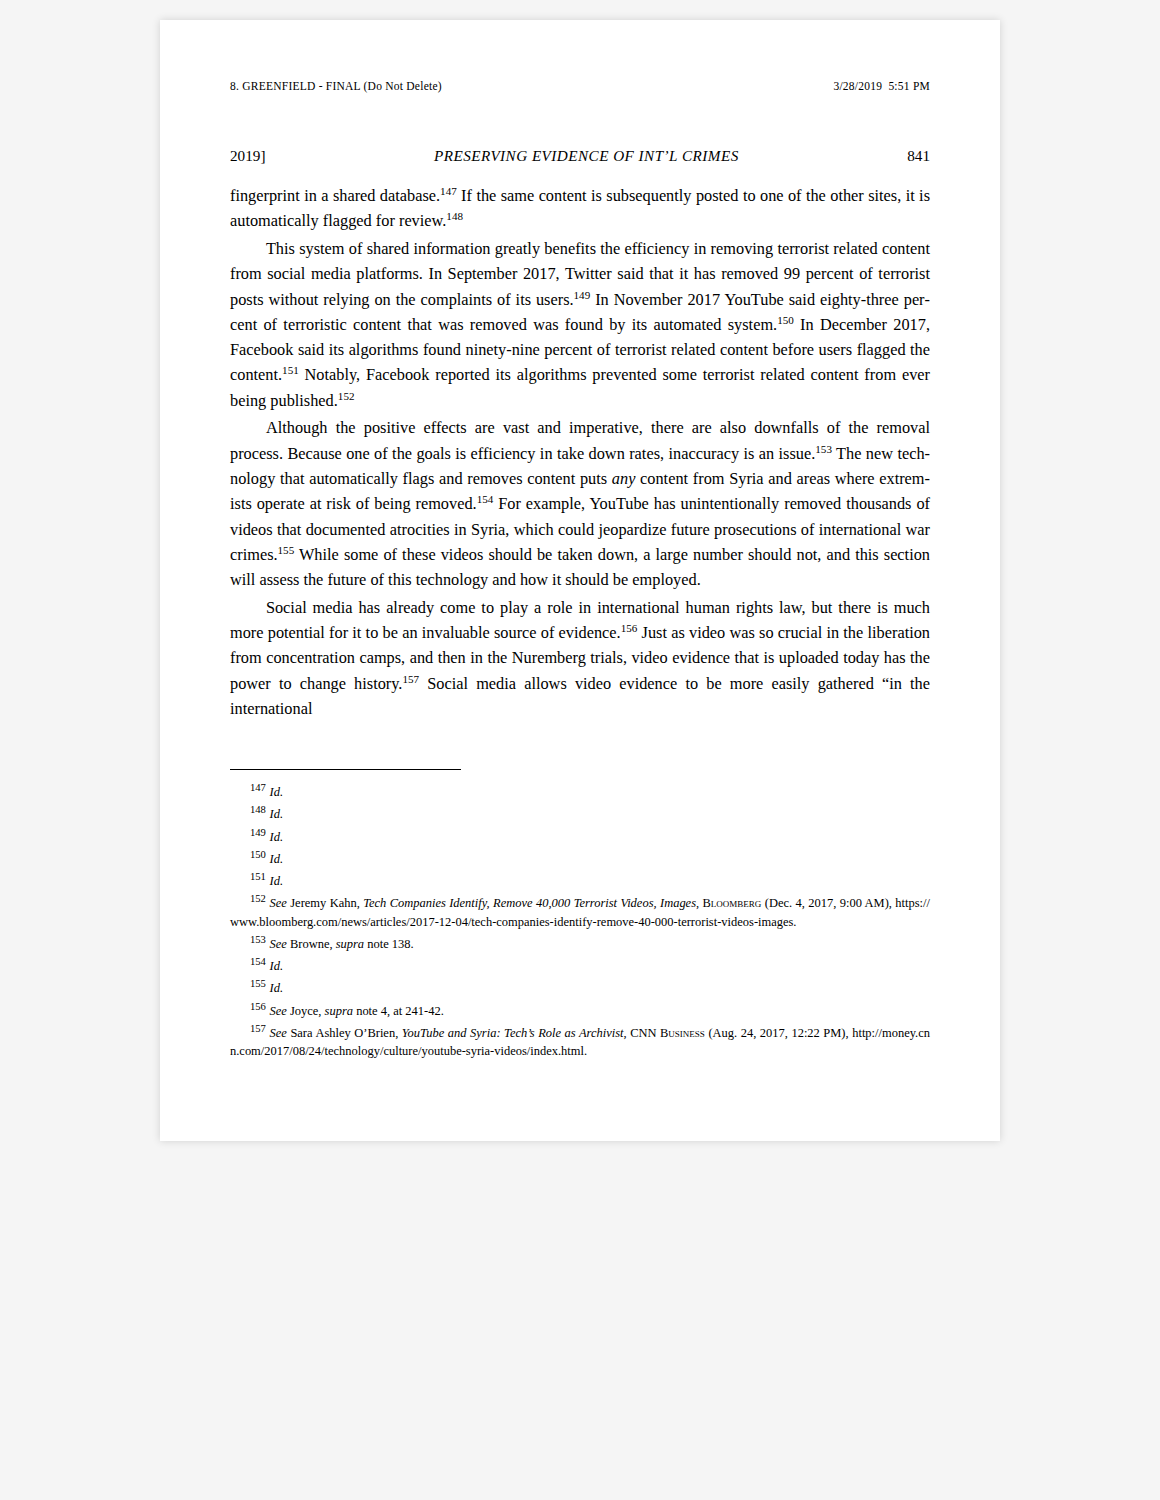8. GREENFIELD - FINAL (Do Not Delete) 3/28/2019 5:51 PM
2019] Preserving Evidence of Int’l Crimes 841
fingerprint in a shared database.147 If the same content is subsequently posted to one of the other sites, it is automatically flagged for review.148
This system of shared information greatly benefits the efficiency in removing terrorist related content from social media platforms. In September 2017, Twitter said that it has removed 99 percent of terrorist posts without relying on the complaints of its users.149 In November 2017 YouTube said eighty-three percent of terroristic content that was removed was found by its automated system.150 In December 2017, Facebook said its algorithms found ninety-nine percent of terrorist related content before users flagged the content.151 Notably, Facebook reported its algorithms prevented some terrorist related content from ever being published.152
Although the positive effects are vast and imperative, there are also downfalls of the removal process. Because one of the goals is efficiency in take down rates, inaccuracy is an issue.153 The new technology that automatically flags and removes content puts any content from Syria and areas where extremists operate at risk of being removed.154 For example, YouTube has unintentionally removed thousands of videos that documented atrocities in Syria, which could jeopardize future prosecutions of international war crimes.155 While some of these videos should be taken down, a large number should not, and this section will assess the future of this technology and how it should be employed.
Social media has already come to play a role in international human rights law, but there is much more potential for it to be an invaluable source of evidence.156 Just as video was so crucial in the liberation from concentration camps, and then in the Nuremberg trials, video evidence that is uploaded today has the power to change history.157 Social media allows video evidence to be more easily gathered “in the international
147 Id.
148 Id.
149 Id.
150 Id.
151 Id.
152 See Jeremy Kahn, Tech Companies Identify, Remove 40,000 Terrorist Videos, Images, Bloomberg (Dec. 4, 2017, 9:00 AM), https://www.bloomberg.com/news/articles/2017-12-04/tech-companies-identify-remove-40-000-terrorist-videos-images.
153 See Browne, supra note 138.
154 Id.
155 Id.
156 See Joyce, supra note 4, at 241-42.
157 See Sara Ashley O’Brien, YouTube and Syria: Tech’s Role as Archivist, CNN Business (Aug. 24, 2017, 12:22 PM), http://money.cnn.com/2017/08/24/technology/culture/youtube-syria-videos/index.html.